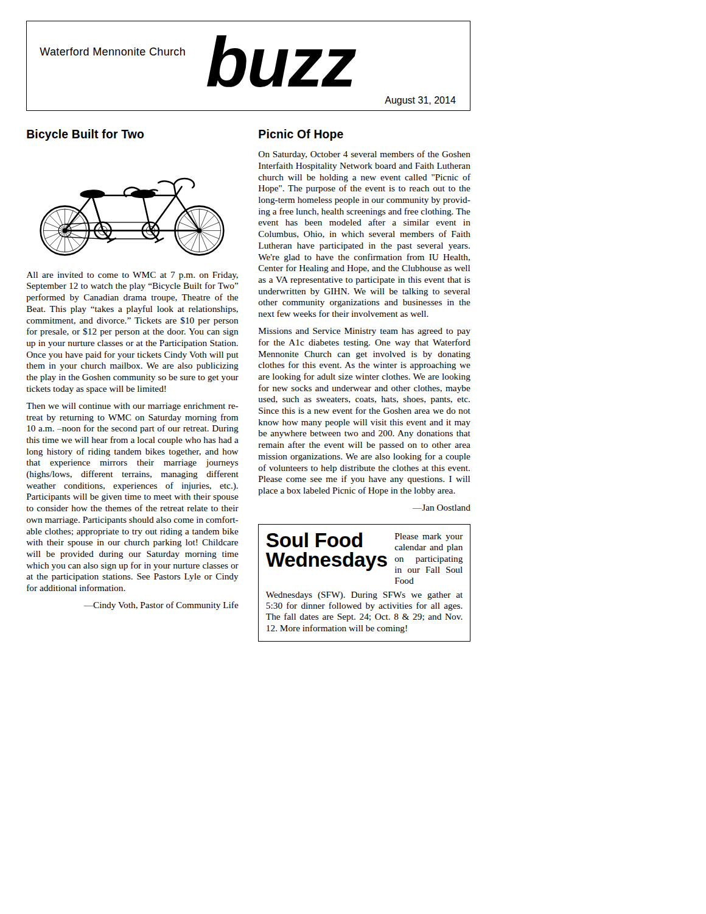Waterford Mennonite Church
buzz
August 31, 2014
Bicycle Built for Two
All are invited to come to WMC at 7 p.m. on Friday, September 12 to watch the play “Bicycle Built for Two” performed by Canadian drama troupe, Theatre of the Beat. This play “takes a playful look at relationships, commitment, and divorce.” Tickets are $10 per person for presale, or $12 per person at the door. You can sign up in your nurture classes or at the Participation Station. Once you have paid for your tickets Cindy Voth will put them in your church mailbox. We are also publicizing the play in the Goshen community so be sure to get your tickets today as space will be limited!
Then we will continue with our marriage enrichment retreat by returning to WMC on Saturday morning from 10 a.m. –noon for the second part of our retreat. During this time we will hear from a local couple who has had a long history of riding tandem bikes together, and how that experience mirrors their marriage journeys (highs/lows, different terrains, managing different weather conditions, experiences of injuries, etc.). Participants will be given time to meet with their spouse to consider how the themes of the retreat relate to their own marriage. Participants should also come in comfortable clothes; appropriate to try out riding a tandem bike with their spouse in our church parking lot! Childcare will be provided during our Saturday morning time which you can also sign up for in your nurture classes or at the participation stations. See Pastors Lyle or Cindy for additional information.
—Cindy Voth, Pastor of Community Life
Picnic Of Hope
On Saturday, October 4 several members of the Goshen Interfaith Hospitality Network board and Faith Lutheran church will be holding a new event called "Picnic of Hope". The purpose of the event is to reach out to the long-term homeless people in our community by providing a free lunch, health screenings and free clothing. The event has been modeled after a similar event in Columbus, Ohio, in which several members of Faith Lutheran have participated in the past several years. We're glad to have the confirmation from IU Health, Center for Healing and Hope, and the Clubhouse as well as a VA representative to participate in this event that is underwritten by GIHN. We will be talking to several other community organizations and businesses in the next few weeks for their involvement as well.
Missions and Service Ministry team has agreed to pay for the A1c diabetes testing. One way that Waterford Mennonite Church can get involved is by donating clothes for this event. As the winter is approaching we are looking for adult size winter clothes. We are looking for new socks and underwear and other clothes, maybe used, such as sweaters, coats, hats, shoes, pants, etc. Since this is a new event for the Goshen area we do not know how many people will visit this event and it may be anywhere between two and 200. Any donations that remain after the event will be passed on to other area mission organizations. We are also looking for a couple of volunteers to help distribute the clothes at this event. Please come see me if you have any questions. I will place a box labeled Picnic of Hope in the lobby area.
—Jan Oostland
Soul Food
Wednesdays
Please mark your calendar and plan on participating in our Fall Soul Food
Wednesdays (SFW). During SFWs we gather at 5:30 for dinner followed by activities for all ages. The fall dates are Sept. 24; Oct. 8 & 29; and Nov. 12. More information will be coming!